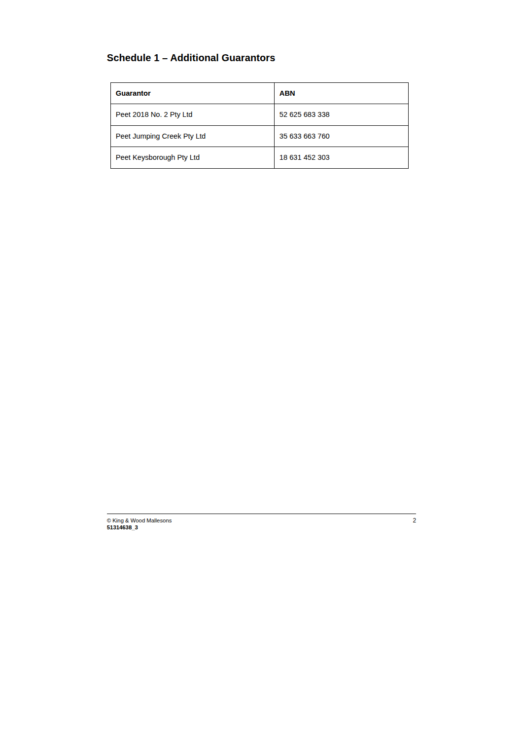Schedule 1 – Additional Guarantors
| Guarantor | ABN |
| --- | --- |
| Peet 2018 No. 2 Pty Ltd | 52 625 683 338 |
| Peet Jumping Creek Pty Ltd | 35 633 663 760 |
| Peet Keysborough Pty Ltd | 18 631 452 303 |
© King & Wood Mallesons 51314638_3
2